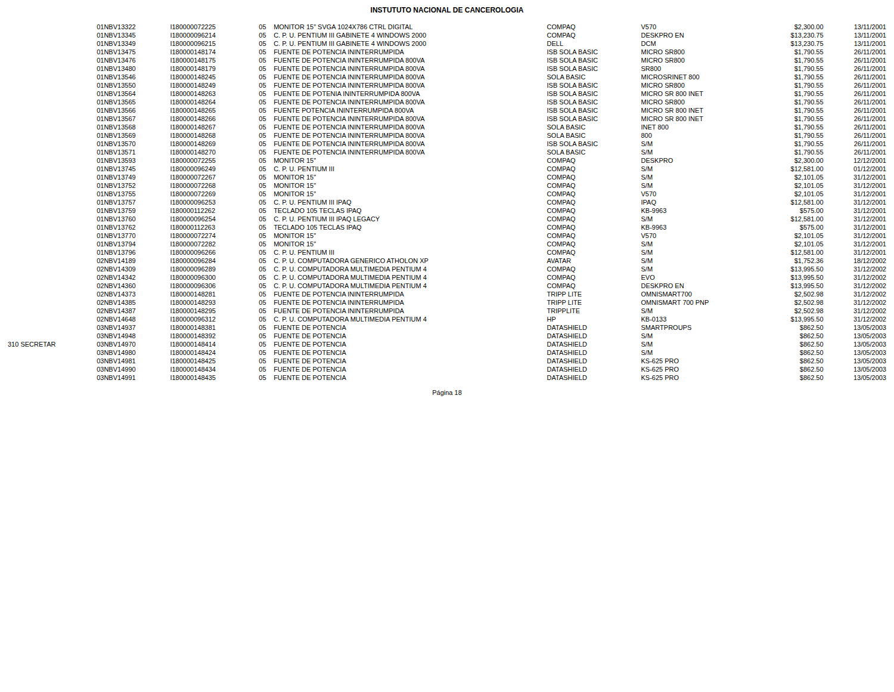INSTUTUTO NACIONAL DE CANCEROLOGIA
| | 01NBV13322 | I180000072225 | 05 | MONITOR 15" SVGA 1024X786 CTRL DIGITAL | COMPAQ | V570 | $2,300.00 | 13/11/2001 |
| | 01NBV13345 | I180000096214 | 05 | C. P. U. PENTIUM III GABINETE 4 WINDOWS 2000 | COMPAQ | DESKPRO EN | $13,230.75 | 13/11/2001 |
| | 01NBV13349 | I180000096215 | 05 | C. P. U. PENTIUM III GABINETE 4 WINDOWS 2000 | DELL | DCM | $13,230.75 | 13/11/2001 |
| | 01NBV13475 | I180000148174 | 05 | FUENTE DE POTENCIA ININTERRUMPIDA | ISB SOLA BASIC | MICRO SR800 | $1,790.55 | 26/11/2001 |
| | 01NBV13476 | I180000148175 | 05 | FUENTE DE POTENCIA ININTERRUMPIDA 800VA | ISB SOLA BASIC | MICRO SR800 | $1,790.55 | 26/11/2001 |
| | 01NBV13480 | I180000148179 | 05 | FUENTE DE POTENCIA ININTERRUMPIDA 800VA | ISB SOLA BASIC | SR800 | $1,790.55 | 26/11/2001 |
| | 01NBV13546 | I180000148245 | 05 | FUENTE DE POTENCIA ININTERRUMPIDA 800VA | SOLA BASIC | MICROSRINET 800 | $1,790.55 | 26/11/2001 |
| | 01NBV13550 | I180000148249 | 05 | FUENTE DE POTENCIA ININTERRUMPIDA 800VA | ISB SOLA BASIC | MICRO SR800 | $1,790.55 | 26/11/2001 |
| | 01NBV13564 | I180000148263 | 05 | FUENTE DE POTENIA ININTERRUMPIDA 800VA | ISB SOLA BASIC | MICRO SR 800 INET | $1,790.55 | 26/11/2001 |
| | 01NBV13565 | I180000148264 | 05 | FUENTE DE POTENCIA ININTERRUMPIDA 800VA | ISB SOLA BASIC | MICRO SR800 | $1,790.55 | 26/11/2001 |
| | 01NBV13566 | I180000148265 | 05 | FUENTE POTENCIA ININTERRUMPIDA 800VA | ISB SOLA BASIC | MICRO SR 800 INET | $1,790.55 | 26/11/2001 |
| | 01NBV13567 | I180000148266 | 05 | FUENTE DE POTENCIA ININTERRUMPIDA 800VA | ISB SOLA BASIC | MICRO SR 800 INET | $1,790.55 | 26/11/2001 |
| | 01NBV13568 | I180000148267 | 05 | FUENTE DE POTENCIA ININTERRUMPIDA 800VA | SOLA BASIC | INET 800 | $1,790.55 | 26/11/2001 |
| | 01NBV13569 | I180000148268 | 05 | FUENTE DE POTENCIA ININTERRUMPIDA 800VA | SOLA BASIC | 800 | $1,790.55 | 26/11/2001 |
| | 01NBV13570 | I180000148269 | 05 | FUENTE DE POTENCIA ININTERRUMPIDA 800VA | ISB SOLA BASIC | S/M | $1,790.55 | 26/11/2001 |
| | 01NBV13571 | I180000148270 | 05 | FUENTE DE POTENCIA ININTERRUMPIDA 800VA | SOLA BASIC | S/M | $1,790.55 | 26/11/2001 |
| | 01NBV13593 | I180000072255 | 05 | MONITOR 15" | COMPAQ | DESKPRO | $2,300.00 | 12/12/2001 |
| | 01NBV13745 | I180000096249 | 05 | C. P. U. PENTIUM III | COMPAQ | S/M | $12,581.00 | 01/12/2001 |
| | 01NBV13749 | I180000072267 | 05 | MONITOR 15" | COMPAQ | S/M | $2,101.05 | 31/12/2001 |
| | 01NBV13752 | I180000072268 | 05 | MONITOR 15" | COMPAQ | S/M | $2,101.05 | 31/12/2001 |
| | 01NBV13755 | I180000072269 | 05 | MONITOR 15" | COMPAQ | V570 | $2,101.05 | 31/12/2001 |
| | 01NBV13757 | I180000096253 | 05 | C. P. U. PENTIUM III IPAQ | COMPAQ | IPAQ | $12,581.00 | 31/12/2001 |
| | 01NBV13759 | I180000112262 | 05 | TECLADO 105 TECLAS IPAQ | COMPAQ | KB-9963 | $575.00 | 31/12/2001 |
| | 01NBV13760 | I180000096254 | 05 | C. P. U. PENTIUM III IPAQ LEGACY | COMPAQ | S/M | $12,581.00 | 31/12/2001 |
| | 01NBV13762 | I180000112263 | 05 | TECLADO 105 TECLAS IPAQ | COMPAQ | KB-9963 | $575.00 | 31/12/2001 |
| | 01NBV13770 | I180000072274 | 05 | MONITOR 15" | COMPAQ | V570 | $2,101.05 | 31/12/2001 |
| | 01NBV13794 | I180000072282 | 05 | MONITOR 15" | COMPAQ | S/M | $2,101.05 | 31/12/2001 |
| | 01NBV13796 | I180000096266 | 05 | C. P. U. PENTIUM III | COMPAQ | S/M | $12,581.00 | 31/12/2001 |
| | 02NBV14189 | I180000096284 | 05 | C. P. U. COMPUTADORA GENERICO ATHOLON XP | AVATAR | S/M | $1,752.36 | 18/12/2002 |
| | 02NBV14309 | I180000096289 | 05 | C. P. U. COMPUTADORA MULTIMEDIA PENTIUM 4 | COMPAQ | S/M | $13,995.50 | 31/12/2002 |
| | 02NBV14342 | I180000096300 | 05 | C. P. U. COMPUTADORA MULTIMEDIA PENTIUM 4 | COMPAQ | EVO | $13,995.50 | 31/12/2002 |
| | 02NBV14360 | I180000096306 | 05 | C. P. U. COMPUTADORA MULTIMEDIA PENTIUM 4 | COMPAQ | DESKPRO EN | $13,995.50 | 31/12/2002 |
| | 02NBV14373 | I180000148281 | 05 | FUENTE DE POTENCIA ININTERRUMPIDA | TRIPP LITE | OMNISMART700 | $2,502.98 | 31/12/2002 |
| | 02NBV14385 | I180000148293 | 05 | FUENTE DE POTENCIA ININTERRUMPIDA | TRIPP LITE | OMNISMART 700 PNP | $2,502.98 | 31/12/2002 |
| | 02NBV14387 | I180000148295 | 05 | FUENTE DE POTENCIA ININTERRUMPIDA | TRIPPLITE | S/M | $2,502.98 | 31/12/2002 |
| | 02NBV14648 | I180000096312 | 05 | C. P. U. COMPUTADORA MULTIMEDIA PENTIUM 4 | HP | KB-0133 | $13,995.50 | 31/12/2002 |
| | 03NBV14937 | I180000148381 | 05 | FUENTE DE POTENCIA | DATASHIELD | SMARTPROUPS | $862.50 | 13/05/2003 |
| | 03NBV14948 | I180000148392 | 05 | FUENTE DE POTENCIA | DATASHIELD | S/M | $862.50 | 13/05/2003 |
| 310 SECRETAR | 03NBV14970 | I180000148414 | 05 | FUENTE DE POTENCIA | DATASHIELD | S/M | $862.50 | 13/05/2003 |
| | 03NBV14980 | I180000148424 | 05 | FUENTE DE POTENCIA | DATASHIELD | S/M | $862.50 | 13/05/2003 |
| | 03NBV14981 | I180000148425 | 05 | FUENTE DE POTENCIA | DATASHIELD | KS-625 PRO | $862.50 | 13/05/2003 |
| | 03NBV14990 | I180000148434 | 05 | FUENTE DE POTENCIA | DATASHIELD | KS-625 PRO | $862.50 | 13/05/2003 |
| | 03NBV14991 | I180000148435 | 05 | FUENTE DE POTENCIA | DATASHIELD | KS-625 PRO | $862.50 | 13/05/2003 |
Página 18